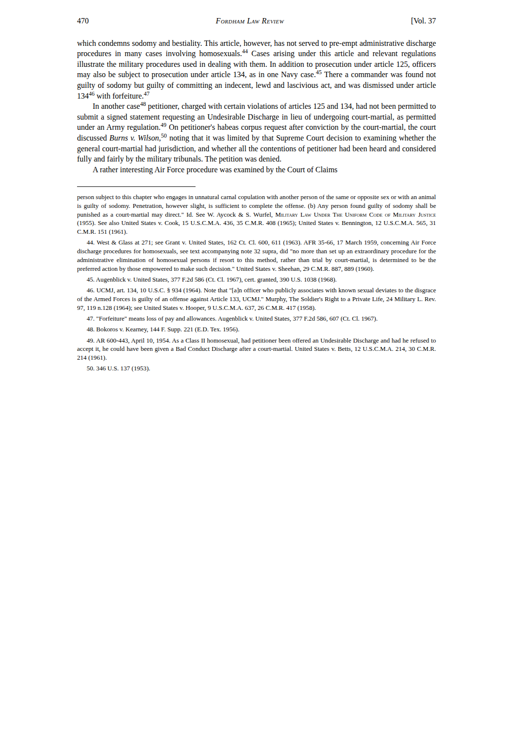470 Fordham Law Review [Vol. 37
which condemns sodomy and bestiality. This article, however, has not served to pre-empt administrative discharge procedures in many cases involving homosexuals.44 Cases arising under this article and relevant regulations illustrate the military procedures used in dealing with them. In addition to prosecution under article 125, officers may also be subject to prosecution under article 134, as in one Navy case.45 There a commander was found not guilty of sodomy but guilty of committing an indecent, lewd and lascivious act, and was dismissed under article 13446 with forfeiture.47
In another case48 petitioner, charged with certain violations of articles 125 and 134, had not been permitted to submit a signed statement requesting an Undesirable Discharge in lieu of undergoing court-martial, as permitted under an Army regulation.49 On petitioner's habeas corpus request after conviction by the court-martial, the court discussed Burns v. Wilson,50 noting that it was limited by that Supreme Court decision to examining whether the general court-martial had jurisdiction, and whether all the contentions of petitioner had been heard and considered fully and fairly by the military tribunals. The petition was denied.
A rather interesting Air Force procedure was examined by the Court of Claims
person subject to this chapter who engages in unnatural carnal copulation with another person of the same or opposite sex or with an animal is guilty of sodomy. Penetration, however slight, is sufficient to complete the offense. (b) Any person found guilty of sodomy shall be punished as a court-martial may direct." Id. See W. Aycock & S. Wurfel, Military Law Under The Uniform Code of Military Justice (1955). See also United States v. Cook, 15 U.S.C.M.A. 436, 35 C.M.R. 408 (1965); United States v. Bennington, 12 U.S.C.M.A. 565, 31 C.M.R. 151 (1961).
44. West & Glass at 271; see Grant v. United States, 162 Ct. Cl. 600, 611 (1963). AFR 35-66, 17 March 1959, concerning Air Force discharge procedures for homosexuals, see text accompanying note 32 supra, did "no more than set up an extraordinary procedure for the administrative elimination of homosexual persons if resort to this method, rather than trial by court-martial, is determined to be the preferred action by those empowered to make such decision." United States v. Sheehan, 29 C.M.R. 887, 889 (1960).
45. Augenblick v. United States, 377 F.2d 586 (Ct. Cl. 1967), cert. granted, 390 U.S. 1038 (1968).
46. UCMJ, art. 134, 10 U.S.C. § 934 (1964). Note that "[a]n officer who publicly associates with known sexual deviates to the disgrace of the Armed Forces is guilty of an offense against Article 133, UCMJ." Murphy, The Soldier's Right to a Private Life, 24 Military L. Rev. 97, 119 n.128 (1964); see United States v. Hooper, 9 U.S.C.M.A. 637, 26 C.M.R. 417 (1958).
47. "Forfeiture" means loss of pay and allowances. Augenblick v. United States, 377 F.2d 586, 607 (Ct. Cl. 1967).
48. Bokoros v. Kearney, 144 F. Supp. 221 (E.D. Tex. 1956).
49. AR 600-443, April 10, 1954. As a Class II homosexual, had petitioner been offered an Undesirable Discharge and had he refused to accept it, he could have been given a Bad Conduct Discharge after a court-martial. United States v. Betts, 12 U.S.C.M.A. 214, 30 C.M.R. 214 (1961).
50. 346 U.S. 137 (1953).